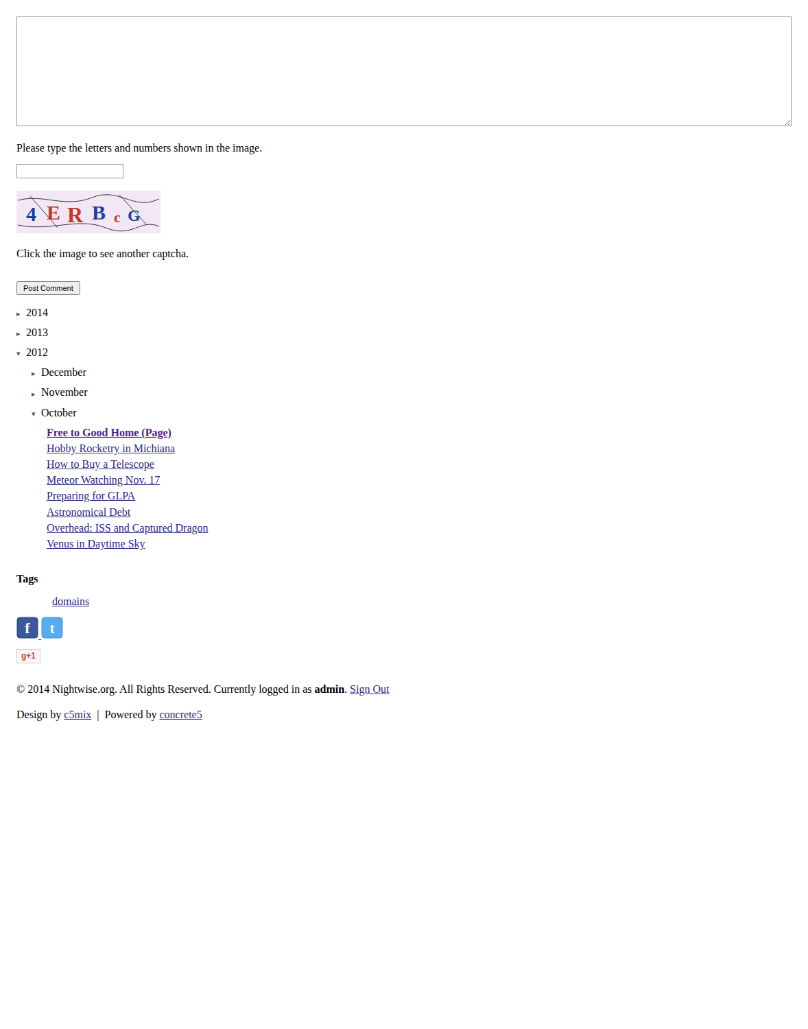Please type the letters and numbers shown in the image.
4 E R B c G
Click the image to see another captcha.
▸2014
▸2013
▾2012
▸December
▸November
▾October
Free to Good Home (Page)
Hobby Rocketry in Michiana
How to Buy a Telescope
Meteor Watching Nov. 17
Preparing for GLPA
Astronomical Debt
Overhead: ISS and Captured Dragon
Venus in Daytime Sky
Tags
domains
f t
g+1
© 2014 Nightwise.org. All Rights Reserved. Currently logged in as admin. Sign Out
Design by c5mix|Powered by concrete5